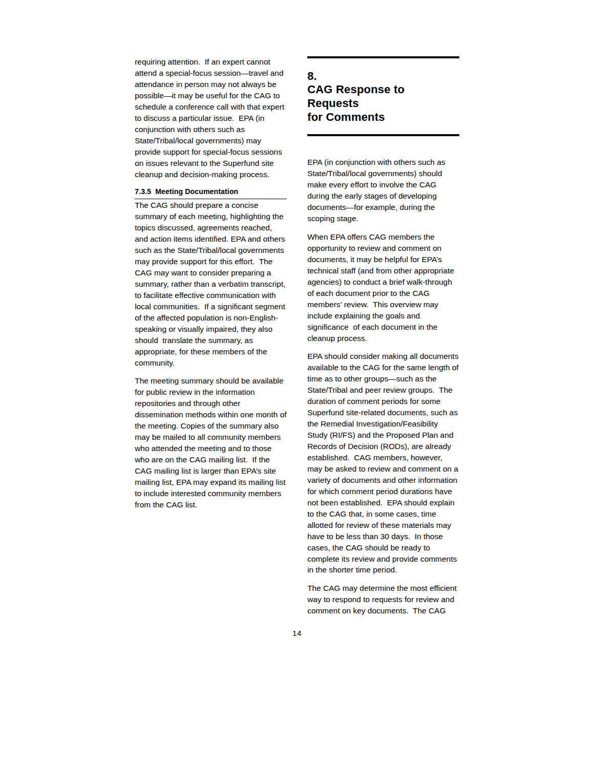requiring attention. If an expert cannot attend a special-focus session—travel and attendance in person may not always be possible—it may be useful for the CAG to schedule a conference call with that expert to discuss a particular issue. EPA (in conjunction with others such as State/Tribal/local governments) may provide support for special-focus sessions on issues relevant to the Superfund site cleanup and decision-making process.
7.3.5 Meeting Documentation
The CAG should prepare a concise summary of each meeting, highlighting the topics discussed, agreements reached, and action items identified. EPA and others such as the State/Tribal/local governments may provide support for this effort. The CAG may want to consider preparing a summary, rather than a verbatim transcript, to facilitate effective communication with local communities. If a significant segment of the affected population is non-English-speaking or visually impaired, they also should translate the summary, as appropriate, for these members of the community.
The meeting summary should be available for public review in the information repositories and through other dissemination methods within one month of the meeting. Copies of the summary also may be mailed to all community members who attended the meeting and to those who are on the CAG mailing list. If the CAG mailing list is larger than EPA’s site mailing list, EPA may expand its mailing list to include interested community members from the CAG list.
8. CAG Response to Requests
for Comments
EPA (in conjunction with others such as State/Tribal/local governments) should make every effort to involve the CAG during the early stages of developing documents—for example, during the scoping stage.
When EPA offers CAG members the opportunity to review and comment on documents, it may be helpful for EPA’s technical staff (and from other appropriate agencies) to conduct a brief walk-through of each document prior to the CAG members’ review. This overview may include explaining the goals and significance of each document in the cleanup process.
EPA should consider making all documents available to the CAG for the same length of time as to other groups—such as the State/Tribal and peer review groups. The duration of comment periods for some Superfund site-related documents, such as the Remedial Investigation/Feasibility Study (RI/FS) and the Proposed Plan and Records of Decision (RODs), are already established. CAG members, however, may be asked to review and comment on a variety of documents and other information for which comment period durations have not been established. EPA should explain to the CAG that, in some cases, time allotted for review of these materials may have to be less than 30 days. In those cases, the CAG should be ready to complete its review and provide comments in the shorter time period.
The CAG may determine the most efficient way to respond to requests for review and comment on key documents. The CAG
14